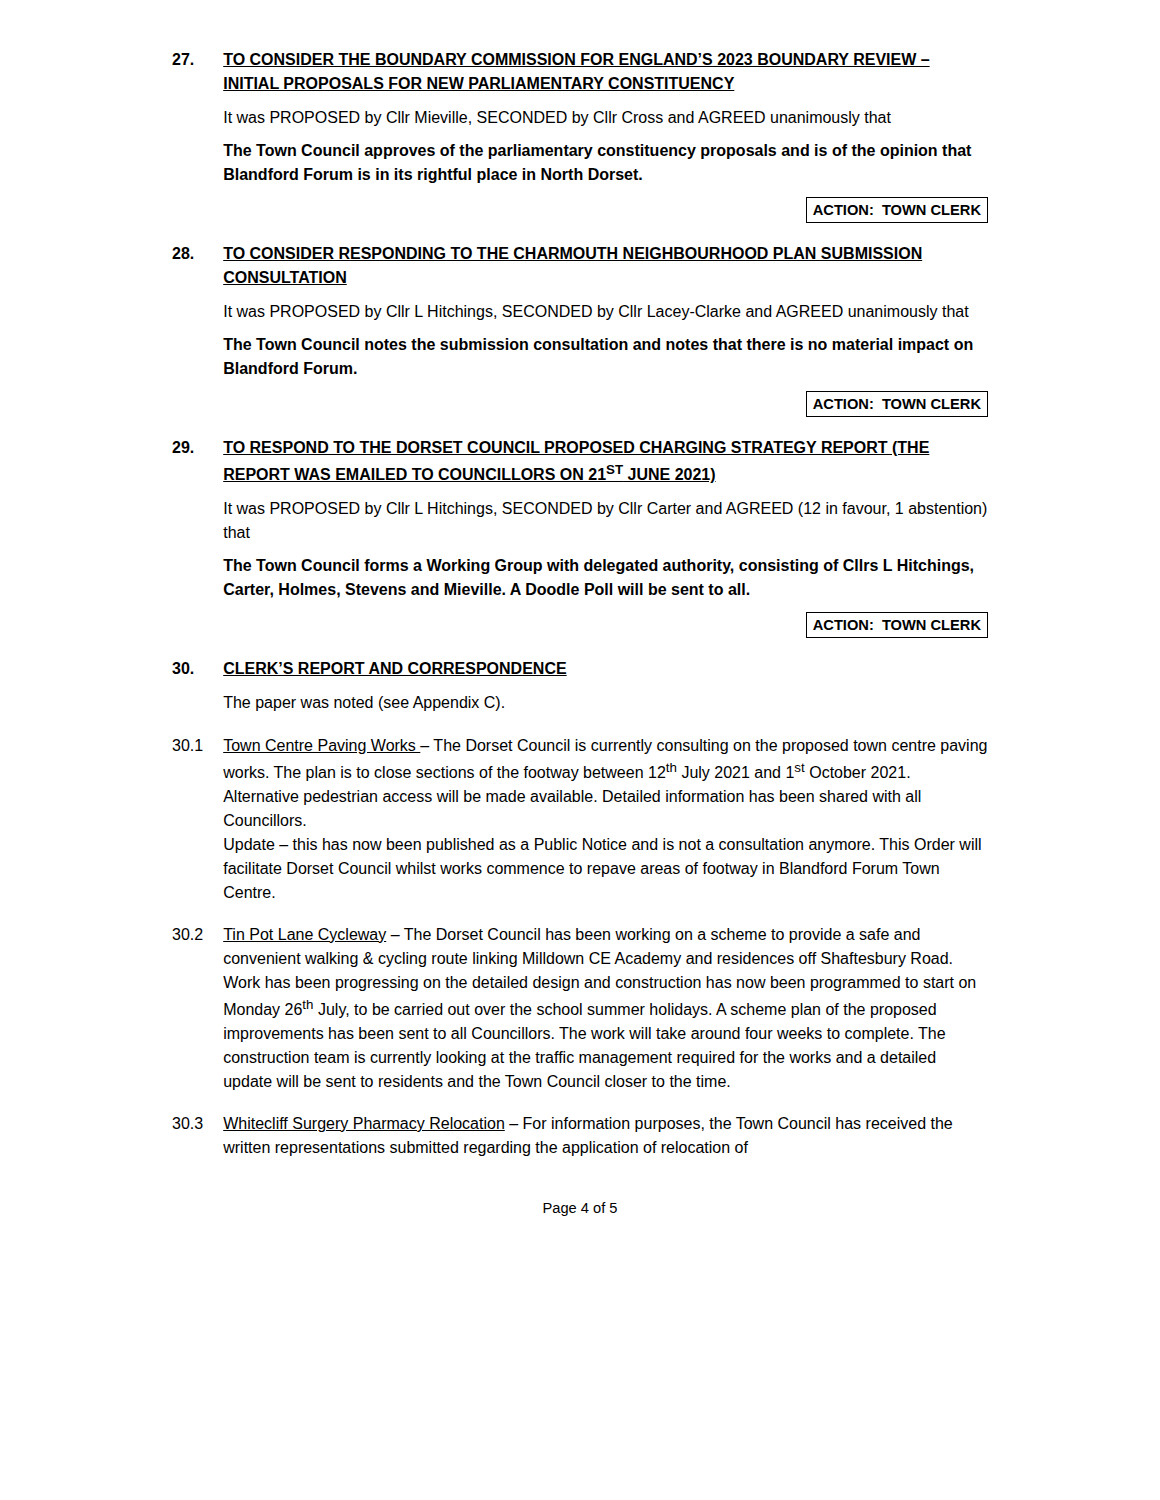27.
To consider the Boundary Commission for England’s 2023 Boundary Review – Initial Proposals for New Parliamentary Constituency
It was PROPOSED by Cllr Mieville, SECONDED by Cllr Cross and AGREED unanimously that
The Town Council approves of the parliamentary constituency proposals and is of the opinion that Blandford Forum is in its rightful place in North Dorset.
ACTION: TOWN CLERK
28.
To consider responding to the Charmouth Neighbourhood Plan Submission Consultation
It was PROPOSED by Cllr L Hitchings, SECONDED by Cllr Lacey-Clarke and AGREED unanimously that
The Town Council notes the submission consultation and notes that there is no material impact on Blandford Forum.
ACTION: TOWN CLERK
29.
To respond to the Dorset Council Proposed Charging Strategy Report (the report was emailed to Councillors on 21st June 2021)
It was PROPOSED by Cllr L Hitchings, SECONDED by Cllr Carter and AGREED (12 in favour, 1 abstention) that
The Town Council forms a Working Group with delegated authority, consisting of Cllrs L Hitchings, Carter, Holmes, Stevens and Mieville. A Doodle Poll will be sent to all.
ACTION: TOWN CLERK
30.
Clerk’s Report and Correspondence
The paper was noted (see Appendix C).
30.1
Town Centre Paving Works – The Dorset Council is currently consulting on the proposed town centre paving works. The plan is to close sections of the footway between 12th July 2021 and 1st October 2021. Alternative pedestrian access will be made available. Detailed information has been shared with all Councillors.
Update – this has now been published as a Public Notice and is not a consultation anymore. This Order will facilitate Dorset Council whilst works commence to repave areas of footway in Blandford Forum Town Centre.
30.2
Tin Pot Lane Cycleway – The Dorset Council has been working on a scheme to provide a safe and convenient walking & cycling route linking Milldown CE Academy and residences off Shaftesbury Road. Work has been progressing on the detailed design and construction has now been programmed to start on Monday 26th July, to be carried out over the school summer holidays. A scheme plan of the proposed improvements has been sent to all Councillors. The work will take around four weeks to complete. The construction team is currently looking at the traffic management required for the works and a detailed update will be sent to residents and the Town Council closer to the time.
30.3
Whitecliff Surgery Pharmacy Relocation – For information purposes, the Town Council has received the written representations submitted regarding the application of relocation of
Page 4 of 5